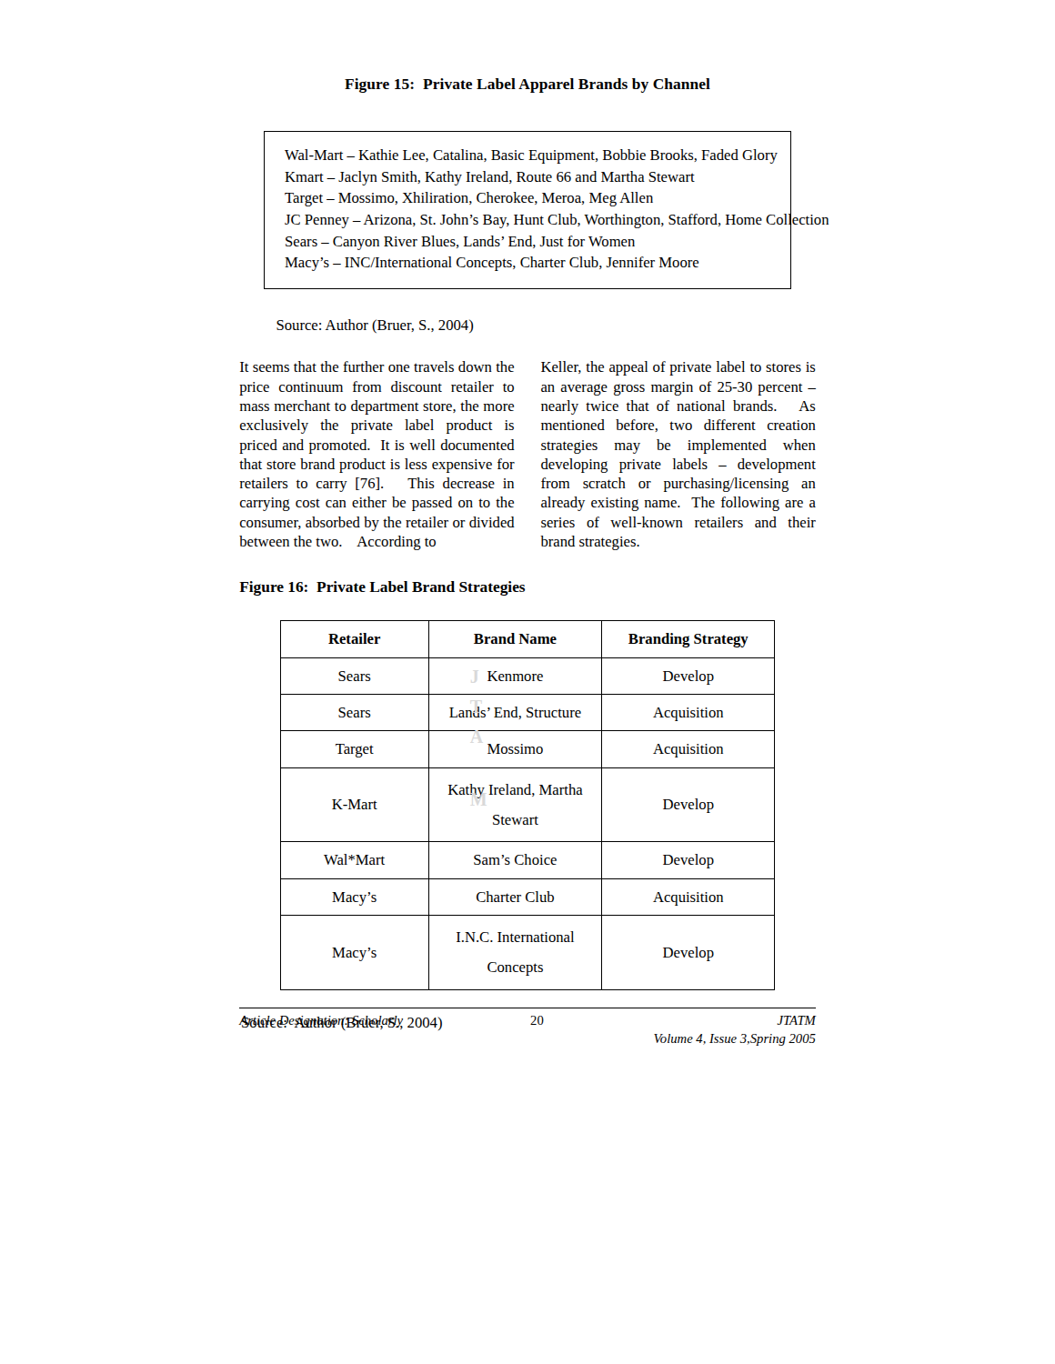Figure 15: Private Label Apparel Brands by Channel
Wal-Mart – Kathie Lee, Catalina, Basic Equipment, Bobbie Brooks, Faded Glory
Kmart – Jaclyn Smith, Kathy Ireland, Route 66 and Martha Stewart
Target – Mossimo, Xhiliration, Cherokee, Meroa, Meg Allen
JC Penney – Arizona, St. John’s Bay, Hunt Club, Worthington, Stafford, Home Collection
Sears – Canyon River Blues, Lands’ End, Just for Women
Macy’s – INC/International Concepts, Charter Club, Jennifer Moore
Source: Author (Bruer, S., 2004)
It seems that the further one travels down the price continuum from discount retailer to mass merchant to department store, the more exclusively the private label product is priced and promoted. It is well documented that store brand product is less expensive for retailers to carry [76]. This decrease in carrying cost can either be passed on to the consumer, absorbed by the retailer or divided between the two. According to
Keller, the appeal of private label to stores is an average gross margin of 25-30 percent – nearly twice that of national brands. As mentioned before, two different creation strategies may be implemented when developing private labels – development from scratch or purchasing/licensing an already existing name. The following are a series of well-known retailers and their brand strategies.
Figure 16: Private Label Brand Strategies
J T A M
| Retailer | Brand Name | Branding Strategy |
| --- | --- | --- |
| Sears | Kenmore | Develop |
| Sears | Lands’ End, Structure | Acquisition |
| Target | Mossimo | Acquisition |
| K-Mart | Kathy Ireland, Martha Stewart | Develop |
| Wal*Mart | Sam’s Choice | Develop |
| Macy’s | Charter Club | Acquisition |
| Macy’s | I.N.C. International Concepts | Develop |
Source: Author (Bruer, S., 2004)
Article Designation: Scholarly
20
JTATM Volume 4, Issue 3,Spring 2005